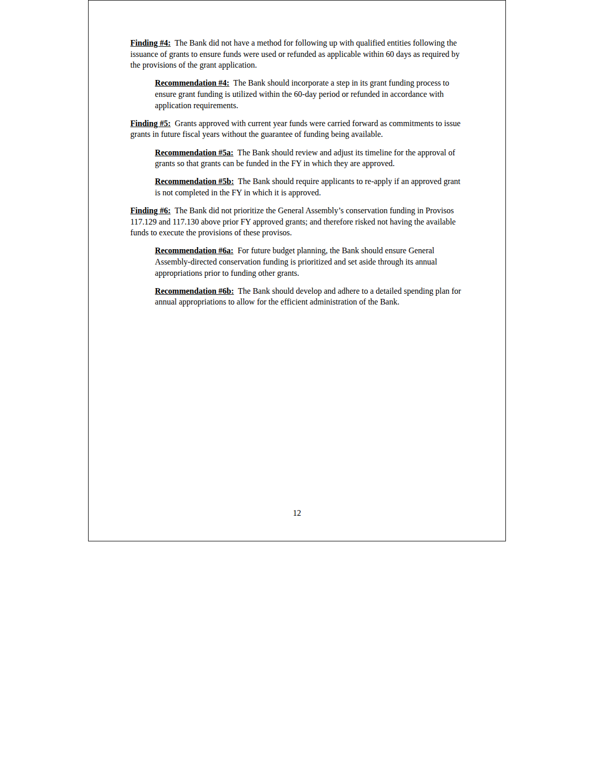Finding #4: The Bank did not have a method for following up with qualified entities following the issuance of grants to ensure funds were used or refunded as applicable within 60 days as required by the provisions of the grant application.
Recommendation #4: The Bank should incorporate a step in its grant funding process to ensure grant funding is utilized within the 60-day period or refunded in accordance with application requirements.
Finding #5: Grants approved with current year funds were carried forward as commitments to issue grants in future fiscal years without the guarantee of funding being available.
Recommendation #5a: The Bank should review and adjust its timeline for the approval of grants so that grants can be funded in the FY in which they are approved.
Recommendation #5b: The Bank should require applicants to re-apply if an approved grant is not completed in the FY in which it is approved.
Finding #6: The Bank did not prioritize the General Assembly’s conservation funding in Provisos 117.129 and 117.130 above prior FY approved grants; and therefore risked not having the available funds to execute the provisions of these provisos.
Recommendation #6a: For future budget planning, the Bank should ensure General Assembly-directed conservation funding is prioritized and set aside through its annual appropriations prior to funding other grants.
Recommendation #6b: The Bank should develop and adhere to a detailed spending plan for annual appropriations to allow for the efficient administration of the Bank.
12